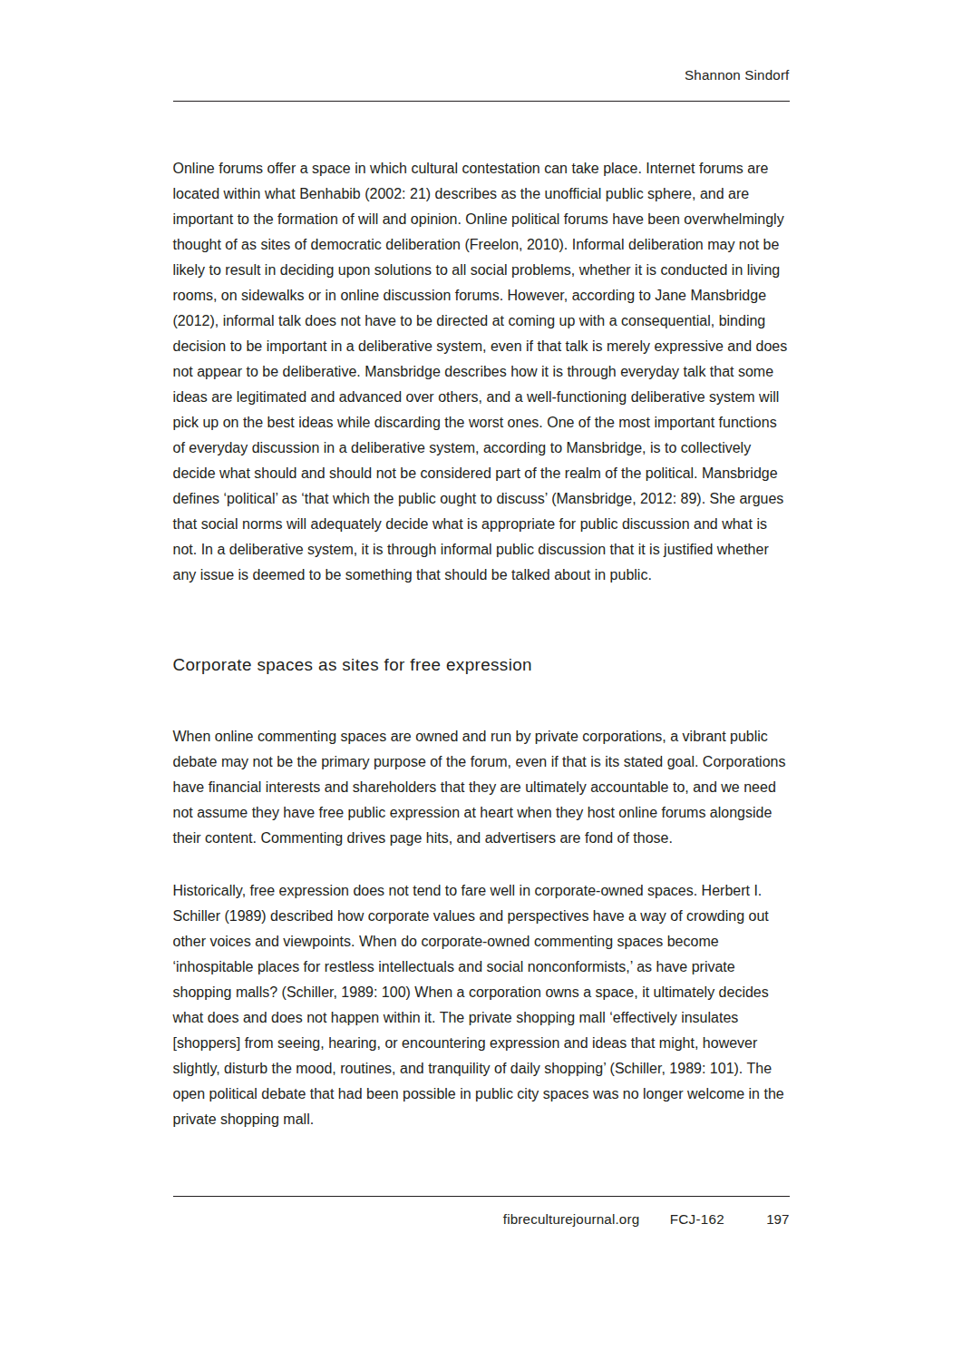Shannon Sindorf
Online forums offer a space in which cultural contestation can take place. Internet forums are located within what Benhabib (2002: 21) describes as the unofficial public sphere, and are important to the formation of will and opinion. Online political forums have been overwhelmingly thought of as sites of democratic deliberation (Freelon, 2010). Informal deliberation may not be likely to result in deciding upon solutions to all social problems, whether it is conducted in living rooms, on sidewalks or in online discussion forums. However, according to Jane Mansbridge (2012), informal talk does not have to be directed at coming up with a consequential, binding decision to be important in a deliberative system, even if that talk is merely expressive and does not appear to be deliberative. Mansbridge describes how it is through everyday talk that some ideas are legitimated and advanced over others, and a well-functioning deliberative system will pick up on the best ideas while discarding the worst ones. One of the most important functions of everyday discussion in a deliberative system, according to Mansbridge, is to collectively decide what should and should not be considered part of the realm of the political. Mansbridge defines ‘political’ as ‘that which the public ought to discuss’ (Mansbridge, 2012: 89). She argues that social norms will adequately decide what is appropriate for public discussion and what is not. In a deliberative system, it is through informal public discussion that it is justified whether any issue is deemed to be something that should be talked about in public.
Corporate spaces as sites for free expression
When online commenting spaces are owned and run by private corporations, a vibrant public debate may not be the primary purpose of the forum, even if that is its stated goal. Corporations have financial interests and shareholders that they are ultimately accountable to, and we need not assume they have free public expression at heart when they host online forums alongside their content. Commenting drives page hits, and advertisers are fond of those.
Historically, free expression does not tend to fare well in corporate-owned spaces. Herbert I. Schiller (1989) described how corporate values and perspectives have a way of crowding out other voices and viewpoints. When do corporate-owned commenting spaces become ‘inhospitable places for restless intellectuals and social nonconformists,’ as have private shopping malls? (Schiller, 1989: 100) When a corporation owns a space, it ultimately decides what does and does not happen within it. The private shopping mall ‘effectively insulates [shoppers] from seeing, hearing, or encountering expression and ideas that might, however slightly, disturb the mood, routines, and tranquility of daily shopping’ (Schiller, 1989: 101). The open political debate that had been possible in public city spaces was no longer welcome in the private shopping mall.
fibreculturejournal.org FCJ-162 197